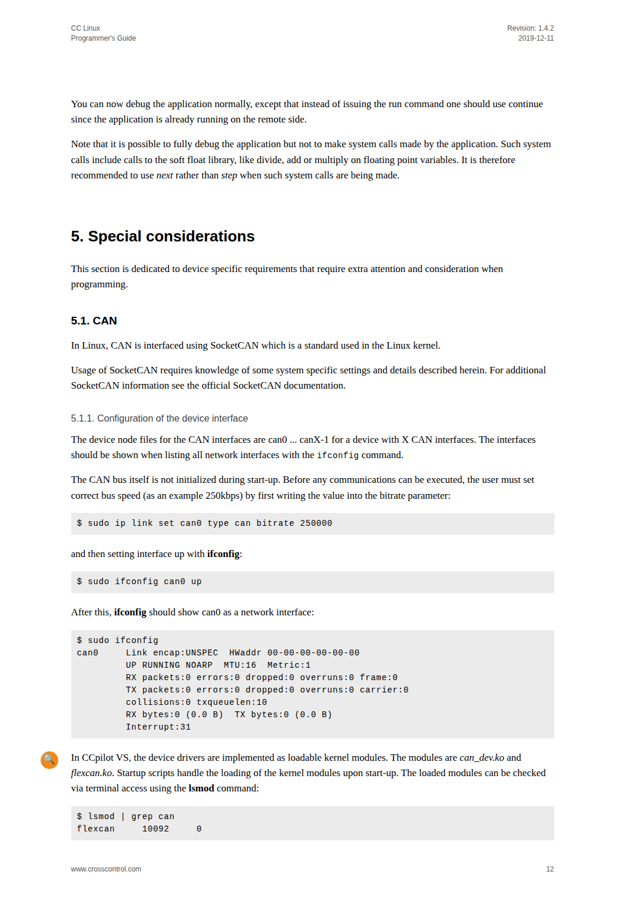CC Linux
Programmer's Guide
Revision: 1.4.2
2019-12-11
You can now debug the application normally, except that instead of issuing the run command one should use continue since the application is already running on the remote side.
Note that it is possible to fully debug the application but not to make system calls made by the application. Such system calls include calls to the soft float library, like divide, add or multiply on floating point variables. It is therefore recommended to use next rather than step when such system calls are being made.
5. Special considerations
This section is dedicated to device specific requirements that require extra attention and consideration when programming.
5.1. CAN
In Linux, CAN is interfaced using SocketCAN which is a standard used in the Linux kernel.
Usage of SocketCAN requires knowledge of some system specific settings and details described herein. For additional SocketCAN information see the official SocketCAN documentation.
5.1.1. Configuration of the device interface
The device node files for the CAN interfaces are can0 ... canX-1 for a device with X CAN interfaces. The interfaces should be shown when listing all network interfaces with the ifconfig command.
The CAN bus itself is not initialized during start-up. Before any communications can be executed, the user must set correct bus speed (as an example 250kbps) by first writing the value into the bitrate parameter:
$ sudo ip link set can0 type can bitrate 250000
and then setting interface up with ifconfig:
$ sudo ifconfig can0 up
After this, ifconfig should show can0 as a network interface:
$ sudo ifconfig
can0     Link encap:UNSPEC  HWaddr 00-00-00-00-00-00
         UP RUNNING NOARP  MTU:16  Metric:1
         RX packets:0 errors:0 dropped:0 overruns:0 frame:0
         TX packets:0 errors:0 dropped:0 overruns:0 carrier:0
         collisions:0 txqueuelen:10
         RX bytes:0 (0.0 B)  TX bytes:0 (0.0 B)
         Interrupt:31
🔍
In CCpilot VS, the device drivers are implemented as loadable kernel modules. The modules are can_dev.ko and flexcan.ko. Startup scripts handle the loading of the kernel modules upon start-up. The loaded modules can be checked via terminal access using the lsmod command:
$ lsmod | grep can
flexcan     10092     0
www.crosscontrol.com
12